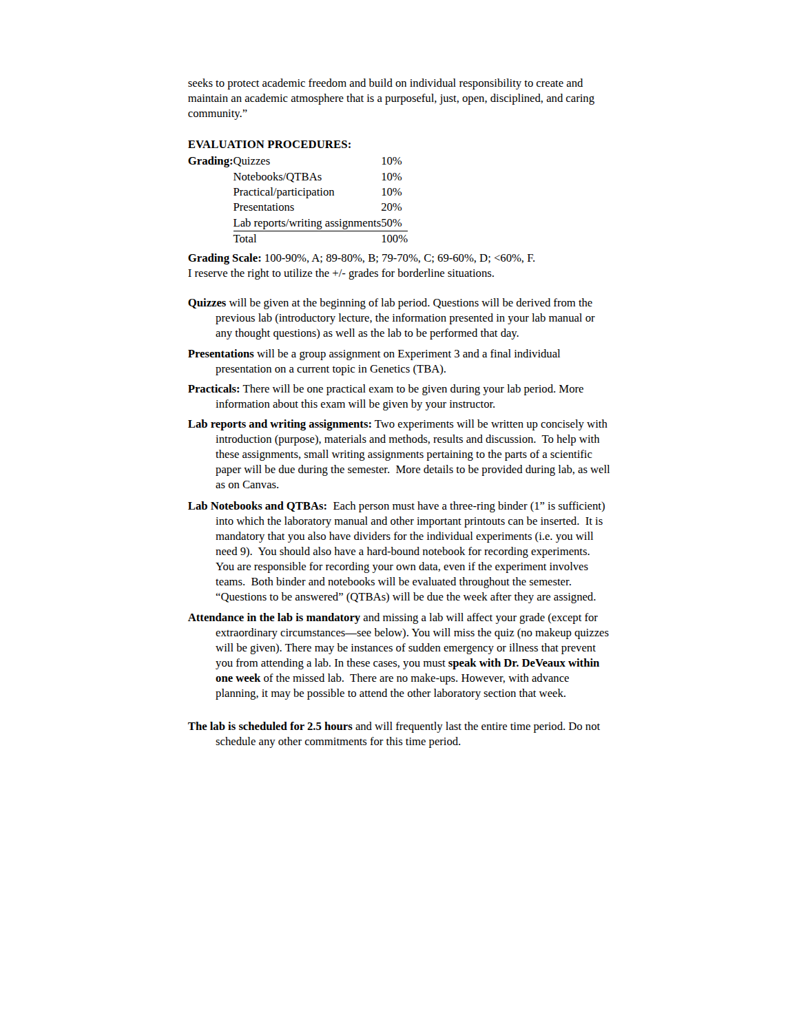seeks to protect academic freedom and build on individual responsibility to create and maintain an academic atmosphere that is a purposeful, just, open, disciplined, and caring community.”
EVALUATION PROCEDURES:
| Grading: | Quizzes | 10% |
| | Notebooks/QTBAs | 10% |
| | Practical/participation | 10% |
| | Presentations | 20% |
| | Lab reports/writing assignments | 50% |
| | Total | 100% |
Grading Scale: 100-90%, A; 89-80%, B; 79-70%, C; 69-60%, D; <60%, F.
I reserve the right to utilize the +/- grades for borderline situations.
Quizzes will be given at the beginning of lab period. Questions will be derived from the previous lab (introductory lecture, the information presented in your lab manual or any thought questions) as well as the lab to be performed that day.
Presentations will be a group assignment on Experiment 3 and a final individual presentation on a current topic in Genetics (TBA).
Practicals: There will be one practical exam to be given during your lab period. More information about this exam will be given by your instructor.
Lab reports and writing assignments: Two experiments will be written up concisely with introduction (purpose), materials and methods, results and discussion. To help with these assignments, small writing assignments pertaining to the parts of a scientific paper will be due during the semester. More details to be provided during lab, as well as on Canvas.
Lab Notebooks and QTBAs: Each person must have a three-ring binder (1” is sufficient) into which the laboratory manual and other important printouts can be inserted. It is mandatory that you also have dividers for the individual experiments (i.e. you will need 9). You should also have a hard-bound notebook for recording experiments. You are responsible for recording your own data, even if the experiment involves teams. Both binder and notebooks will be evaluated throughout the semester. “Questions to be answered” (QTBAs) will be due the week after they are assigned.
Attendance in the lab is mandatory and missing a lab will affect your grade (except for extraordinary circumstances—see below). You will miss the quiz (no makeup quizzes will be given). There may be instances of sudden emergency or illness that prevent you from attending a lab. In these cases, you must speak with Dr. DeVeaux within one week of the missed lab. There are no make-ups. However, with advance planning, it may be possible to attend the other laboratory section that week.
The lab is scheduled for 2.5 hours and will frequently last the entire time period. Do not schedule any other commitments for this time period.